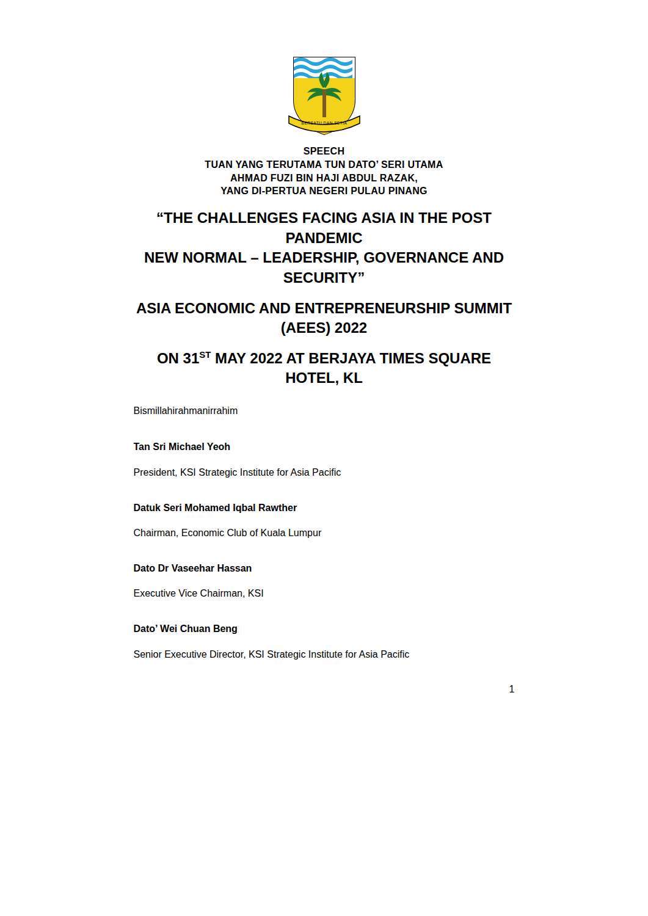Penang state crest BERSATU DAN SETIA
SPEECH
TUAN YANG TERUTAMA TUN DATO’ SERI UTAMA
AHMAD FUZI BIN HAJI ABDUL RAZAK,
YANG DI-PERTUA NEGERI PULAU PINANG
“THE CHALLENGES FACING ASIA IN THE POST PANDEMIC
NEW NORMAL – LEADERSHIP, GOVERNANCE AND SECURITY”
ASIA ECONOMIC AND ENTREPRENEURSHIP SUMMIT (AEES) 2022
ON 31ST MAY 2022 AT BERJAYA TIMES SQUARE HOTEL, KL
Bismillahirahmanirrahim
Tan Sri Michael Yeoh
President, KSI Strategic Institute for Asia Pacific
Datuk Seri Mohamed Iqbal Rawther
Chairman, Economic Club of Kuala Lumpur
Dato Dr Vaseehar Hassan
Executive Vice Chairman, KSI
Dato’ Wei Chuan Beng
Senior Executive Director, KSI Strategic Institute for Asia Pacific
1